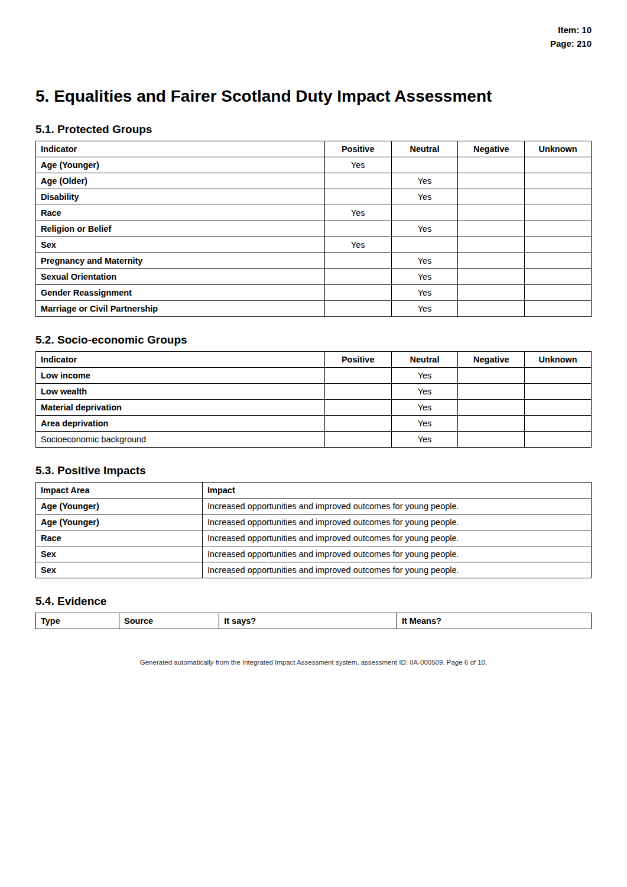Item: 10
Page: 210
5. Equalities and Fairer Scotland Duty Impact Assessment
5.1. Protected Groups
| Indicator | Positive | Neutral | Negative | Unknown |
| --- | --- | --- | --- | --- |
| Age (Younger) | Yes | | | |
| Age (Older) | | Yes | | |
| Disability | | Yes | | |
| Race | Yes | | | |
| Religion or Belief | | Yes | | |
| Sex | Yes | | | |
| Pregnancy and Maternity | | Yes | | |
| Sexual Orientation | | Yes | | |
| Gender Reassignment | | Yes | | |
| Marriage or Civil Partnership | | Yes | | |
5.2. Socio-economic Groups
| Indicator | Positive | Neutral | Negative | Unknown |
| --- | --- | --- | --- | --- |
| Low income | | Yes | | |
| Low wealth | | Yes | | |
| Material deprivation | | Yes | | |
| Area deprivation | | Yes | | |
| Socioeconomic background | | Yes | | |
5.3. Positive Impacts
| Impact Area | Impact |
| --- | --- |
| Age (Younger) | Increased opportunities and improved outcomes for young people. |
| Age (Younger) | Increased opportunities and improved outcomes for young people. |
| Race | Increased opportunities and improved outcomes for young people. |
| Sex | Increased opportunities and improved outcomes for young people. |
| Sex | Increased opportunities and improved outcomes for young people. |
5.4. Evidence
| Type | Source | It says? | It Means? |
| --- | --- | --- | --- |
Generated automatically from the Integrated Impact Assessment system, assessment ID: IIA-000509. Page 6 of 10.